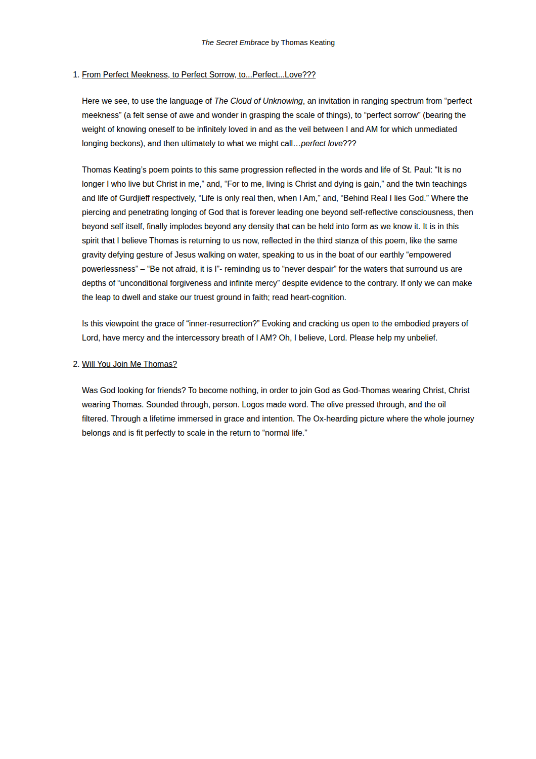The Secret Embrace by Thomas Keating
From Perfect Meekness, to Perfect Sorrow, to...Perfect...Love???
Here we see, to use the language of The Cloud of Unknowing, an invitation in ranging spectrum from “perfect meekness” (a felt sense of awe and wonder in grasping the scale of things), to “perfect sorrow” (bearing the weight of knowing oneself to be infinitely loved in and as the veil between I and AM for which unmediated longing beckons), and then ultimately to what we might call…perfect love???
Thomas Keating’s poem points to this same progression reflected in the words and life of St. Paul: “It is no longer I who live but Christ in me,” and, “For to me, living is Christ and dying is gain,” and the twin teachings and life of Gurdjieff respectively, “Life is only real then, when I Am,” and, “Behind Real I lies God.” Where the piercing and penetrating longing of God that is forever leading one beyond self-reflective consciousness, then beyond self itself, finally implodes beyond any density that can be held into form as we know it. It is in this spirit that I believe Thomas is returning to us now, reflected in the third stanza of this poem, like the same gravity defying gesture of Jesus walking on water, speaking to us in the boat of our earthly “empowered powerlessness” – “Be not afraid, it is I”- reminding us to “never despair” for the waters that surround us are depths of “unconditional forgiveness and infinite mercy” despite evidence to the contrary. If only we can make the leap to dwell and stake our truest ground in faith; read heart-cognition.
Is this viewpoint the grace of “inner-resurrection?” Evoking and cracking us open to the embodied prayers of Lord, have mercy and the intercessory breath of I AM? Oh, I believe, Lord. Please help my unbelief.
Will You Join Me Thomas?
Was God looking for friends? To become nothing, in order to join God as God-Thomas wearing Christ, Christ wearing Thomas. Sounded through, person. Logos made word. The olive pressed through, and the oil filtered. Through a lifetime immersed in grace and intention. The Ox-hearding picture where the whole journey belongs and is fit perfectly to scale in the return to “normal life.”